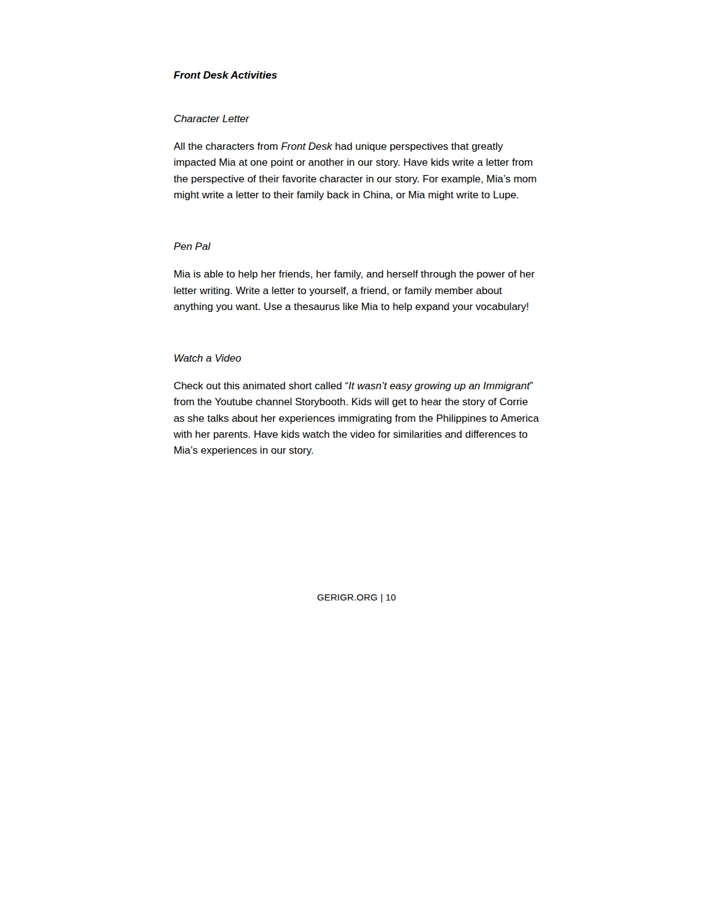Front Desk Activities
Character Letter
All the characters from Front Desk had unique perspectives that greatly impacted Mia at one point or another in our story. Have kids write a letter from the perspective of their favorite character in our story. For example, Mia’s mom might write a letter to their family back in China, or Mia might write to Lupe.
Pen Pal
Mia is able to help her friends, her family, and herself through the power of her letter writing. Write a letter to yourself, a friend, or family member about anything you want. Use a thesaurus like Mia to help expand your vocabulary!
Watch a Video
Check out this animated short called “It wasn’t easy growing up an Immigrant” from the Youtube channel Storybooth. Kids will get to hear the story of Corrie as she talks about her experiences immigrating from the Philippines to America with her parents. Have kids watch the video for similarities and differences to Mia’s experiences in our story.
GERIGR.ORG | 10